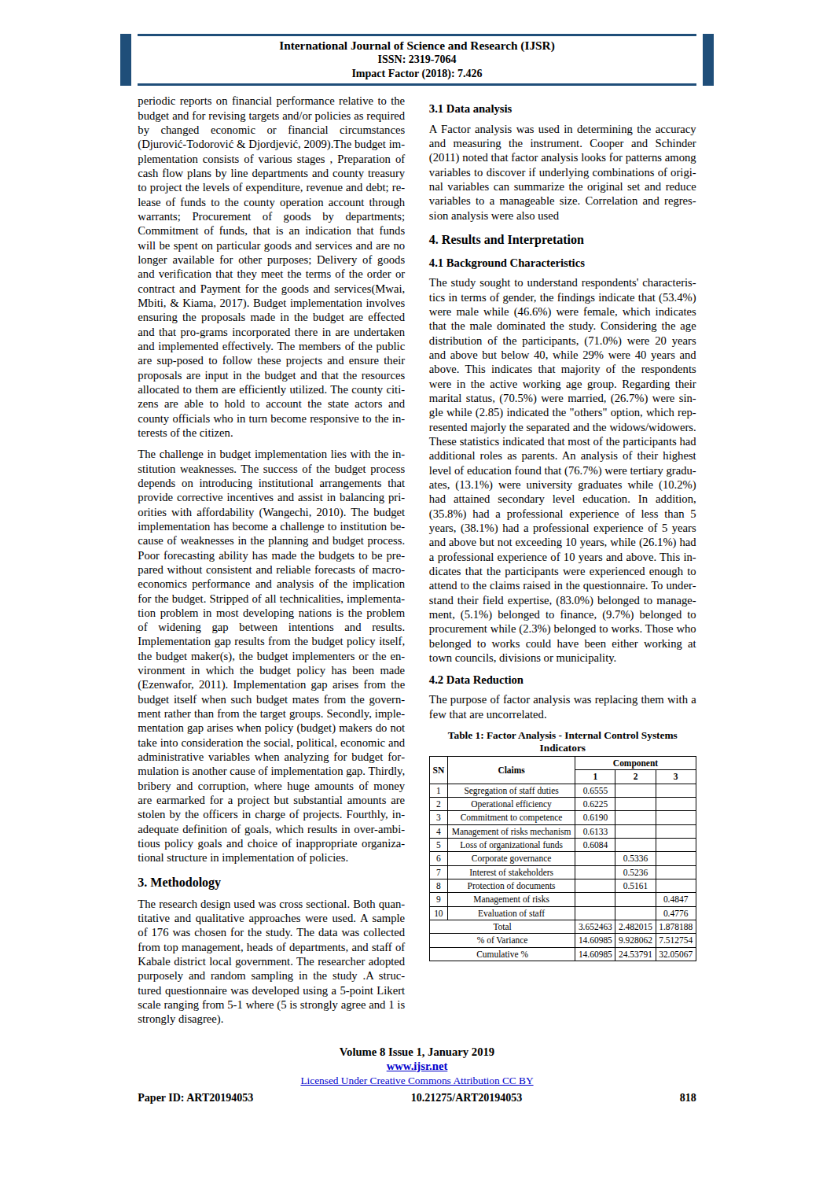International Journal of Science and Research (IJSR)
ISSN: 2319-7064
Impact Factor (2018): 7.426
periodic reports on financial performance relative to the budget and for revising targets and/or policies as required by changed economic or financial circumstances (Djurović-Todorović & Djordjević, 2009).The budget implementation consists of various stages , Preparation of cash flow plans by line departments and county treasury to project the levels of expenditure, revenue and debt; release of funds to the county operation account through warrants; Procurement of goods by departments; Commitment of funds, that is an indication that funds will be spent on particular goods and services and are no longer available for other purposes; Delivery of goods and verification that they meet the terms of the order or contract and Payment for the goods and services(Mwai, Mbiti, & Kiama, 2017). Budget implementation involves ensuring the proposals made in the budget are effected and that pro-grams incorporated there in are undertaken and implemented effectively. The members of the public are sup-posed to follow these projects and ensure their proposals are input in the budget and that the resources allocated to them are efficiently utilized. The county citizens are able to hold to account the state actors and county officials who in turn become responsive to the interests of the citizen.
The challenge in budget implementation lies with the institution weaknesses. The success of the budget process depends on introducing institutional arrangements that provide corrective incentives and assist in balancing priorities with affordability (Wangechi, 2010). The budget implementation has become a challenge to institution because of weaknesses in the planning and budget process. Poor forecasting ability has made the budgets to be prepared without consistent and reliable forecasts of macroeconomics performance and analysis of the implication for the budget. Stripped of all technicalities, implementation problem in most developing nations is the problem of widening gap between intentions and results. Implementation gap results from the budget policy itself, the budget maker(s), the budget implementers or the environment in which the budget policy has been made (Ezenwafor, 2011). Implementation gap arises from the budget itself when such budget mates from the government rather than from the target groups. Secondly, implementation gap arises when policy (budget) makers do not take into consideration the social, political, economic and administrative variables when analyzing for budget formulation is another cause of implementation gap. Thirdly, bribery and corruption, where huge amounts of money are earmarked for a project but substantial amounts are stolen by the officers in charge of projects. Fourthly, inadequate definition of goals, which results in over-ambitious policy goals and choice of inappropriate organizational structure in implementation of policies.
3. Methodology
The research design used was cross sectional. Both quantitative and qualitative approaches were used. A sample of 176 was chosen for the study. The data was collected from top management, heads of departments, and staff of Kabale district local government. The researcher adopted purposely and random sampling in the study .A structured questionnaire was developed using a 5-point Likert scale ranging from 5-1 where (5 is strongly agree and 1 is strongly disagree).
3.1 Data analysis
A Factor analysis was used in determining the accuracy and measuring the instrument. Cooper and Schinder (2011) noted that factor analysis looks for patterns among variables to discover if underlying combinations of original variables can summarize the original set and reduce variables to a manageable size. Correlation and regression analysis were also used
4. Results and Interpretation
4.1 Background Characteristics
The study sought to understand respondents' characteristics in terms of gender, the findings indicate that (53.4%) were male while (46.6%) were female, which indicates that the male dominated the study. Considering the age distribution of the participants, (71.0%) were 20 years and above but below 40, while 29% were 40 years and above. This indicates that majority of the respondents were in the active working age group. Regarding their marital status, (70.5%) were married, (26.7%) were single while (2.85) indicated the "others" option, which represented majorly the separated and the widows/widowers. These statistics indicated that most of the participants had additional roles as parents. An analysis of their highest level of education found that (76.7%) were tertiary graduates, (13.1%) were university graduates while (10.2%) had attained secondary level education. In addition, (35.8%) had a professional experience of less than 5 years, (38.1%) had a professional experience of 5 years and above but not exceeding 10 years, while (26.1%) had a professional experience of 10 years and above. This indicates that the participants were experienced enough to attend to the claims raised in the questionnaire. To understand their field expertise, (83.0%) belonged to management, (5.1%) belonged to finance, (9.7%) belonged to procurement while (2.3%) belonged to works. Those who belonged to works could have been either working at town councils, divisions or municipality.
4.2 Data Reduction
The purpose of factor analysis was replacing them with a few that are uncorrelated.
Table 1: Factor Analysis - Internal Control Systems
Indicators
| SN | Claims | Component |
| --- | --- | --- |
| 1 | 2 | 3 |
| 1 | Segregation of staff duties | 0.6555 | | |
| 2 | Operational efficiency | 0.6225 | | |
| 3 | Commitment to competence | 0.6190 | | |
| 4 | Management of risks mechanism | 0.6133 | | |
| 5 | Loss of organizational funds | 0.6084 | | |
| 6 | Corporate governance | | 0.5336 | |
| 7 | Interest of stakeholders | | 0.5236 | |
| 8 | Protection of documents | | 0.5161 | |
| 9 | Management of risks | | | 0.4847 |
| 10 | Evaluation of staff | | | 0.4776 |
| Total | 3.652463 | 2.482015 | 1.878188 |
| % of Variance | 14.60985 | 9.928062 | 7.512754 |
| Cumulative % | 14.60985 | 24.53791 | 32.05067 |
Volume 8 Issue 1, January 2019
www.ijsr.net
Licensed Under Creative Commons Attribution CC BY
Paper ID: ART20194053 10.21275/ART20194053 818